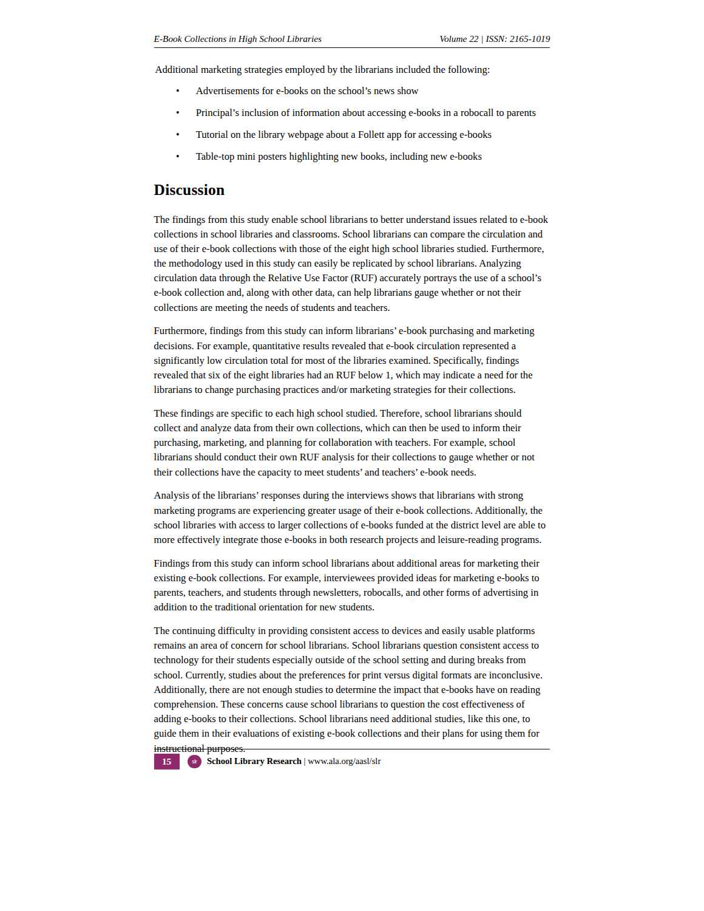E-Book Collections in High School Libraries Volume 22 | ISSN: 2165-1019
Additional marketing strategies employed by the librarians included the following:
Advertisements for e-books on the school’s news show
Principal’s inclusion of information about accessing e-books in a robocall to parents
Tutorial on the library webpage about a Follett app for accessing e-books
Table-top mini posters highlighting new books, including new e-books
Discussion
The findings from this study enable school librarians to better understand issues related to e-book collections in school libraries and classrooms. School librarians can compare the circulation and use of their e-book collections with those of the eight high school libraries studied. Furthermore, the methodology used in this study can easily be replicated by school librarians. Analyzing circulation data through the Relative Use Factor (RUF) accurately portrays the use of a school’s e-book collection and, along with other data, can help librarians gauge whether or not their collections are meeting the needs of students and teachers.
Furthermore, findings from this study can inform librarians’ e-book purchasing and marketing decisions. For example, quantitative results revealed that e-book circulation represented a significantly low circulation total for most of the libraries examined. Specifically, findings revealed that six of the eight libraries had an RUF below 1, which may indicate a need for the librarians to change purchasing practices and/or marketing strategies for their collections.
These findings are specific to each high school studied. Therefore, school librarians should collect and analyze data from their own collections, which can then be used to inform their purchasing, marketing, and planning for collaboration with teachers. For example, school librarians should conduct their own RUF analysis for their collections to gauge whether or not their collections have the capacity to meet students’ and teachers’ e-book needs.
Analysis of the librarians’ responses during the interviews shows that librarians with strong marketing programs are experiencing greater usage of their e-book collections. Additionally, the school libraries with access to larger collections of e-books funded at the district level are able to more effectively integrate those e-books in both research projects and leisure-reading programs.
Findings from this study can inform school librarians about additional areas for marketing their existing e-book collections. For example, interviewees provided ideas for marketing e-books to parents, teachers, and students through newsletters, robocalls, and other forms of advertising in addition to the traditional orientation for new students.
The continuing difficulty in providing consistent access to devices and easily usable platforms remains an area of concern for school librarians. School librarians question consistent access to technology for their students especially outside of the school setting and during breaks from school. Currently, studies about the preferences for print versus digital formats are inconclusive. Additionally, there are not enough studies to determine the impact that e-books have on reading comprehension. These concerns cause school librarians to question the cost effectiveness of adding e-books to their collections. School librarians need additional studies, like this one, to guide them in their evaluations of existing e-book collections and their plans for using them for instructional purposes.
15 slr School Library Research | www.ala.org/aasl/slr